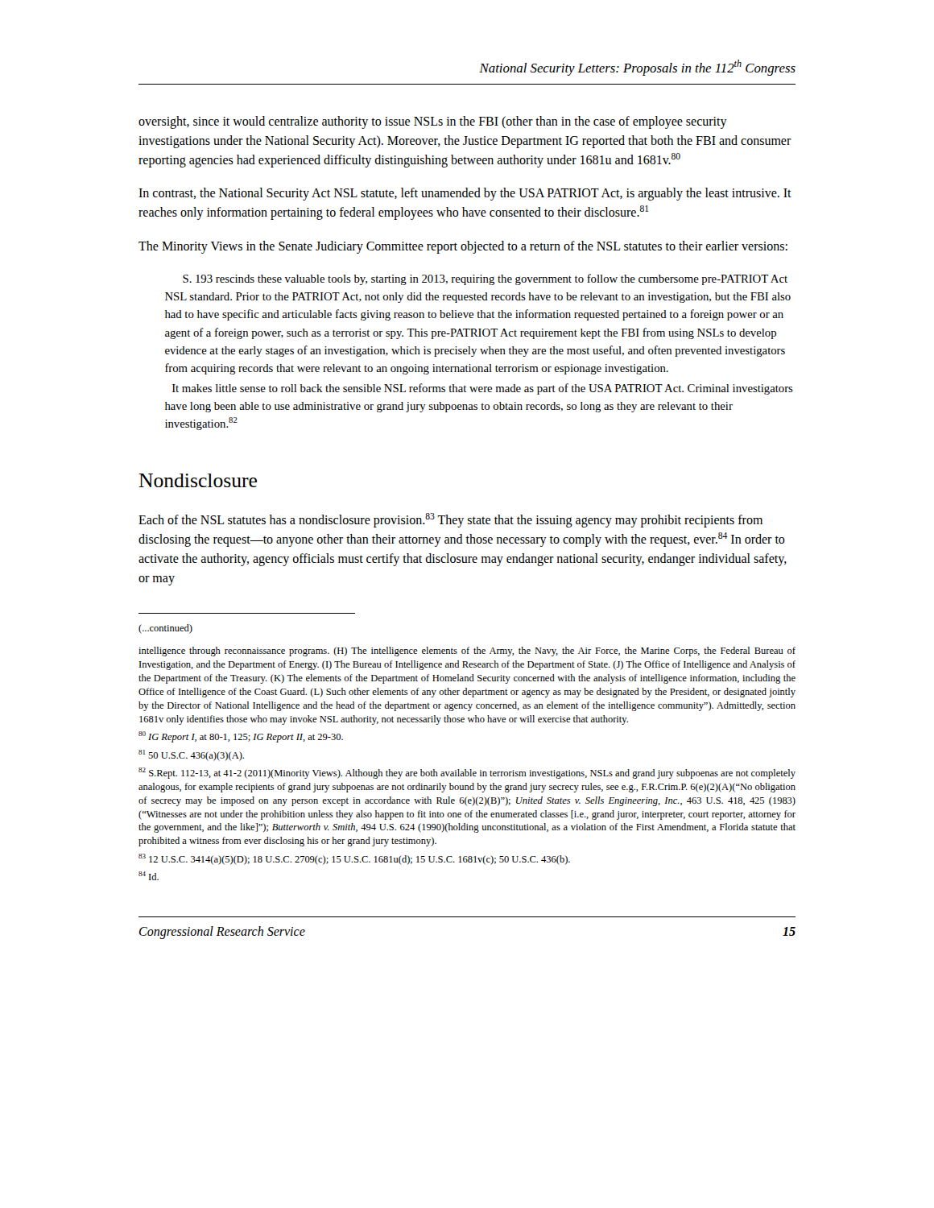National Security Letters: Proposals in the 112th Congress
oversight, since it would centralize authority to issue NSLs in the FBI (other than in the case of employee security investigations under the National Security Act). Moreover, the Justice Department IG reported that both the FBI and consumer reporting agencies had experienced difficulty distinguishing between authority under 1681u and 1681v.80
In contrast, the National Security Act NSL statute, left unamended by the USA PATRIOT Act, is arguably the least intrusive. It reaches only information pertaining to federal employees who have consented to their disclosure.81
The Minority Views in the Senate Judiciary Committee report objected to a return of the NSL statutes to their earlier versions:
S. 193 rescinds these valuable tools by, starting in 2013, requiring the government to follow the cumbersome pre-PATRIOT Act NSL standard. Prior to the PATRIOT Act, not only did the requested records have to be relevant to an investigation, but the FBI also had to have specific and articulable facts giving reason to believe that the information requested pertained to a foreign power or an agent of a foreign power, such as a terrorist or spy. This pre-PATRIOT Act requirement kept the FBI from using NSLs to develop evidence at the early stages of an investigation, which is precisely when they are the most useful, and often prevented investigators from acquiring records that were relevant to an ongoing international terrorism or espionage investigation.
It makes little sense to roll back the sensible NSL reforms that were made as part of the USA PATRIOT Act. Criminal investigators have long been able to use administrative or grand jury subpoenas to obtain records, so long as they are relevant to their investigation.82
Nondisclosure
Each of the NSL statutes has a nondisclosure provision.83 They state that the issuing agency may prohibit recipients from disclosing the request—to anyone other than their attorney and those necessary to comply with the request, ever.84 In order to activate the authority, agency officials must certify that disclosure may endanger national security, endanger individual safety, or may
(...continued)
intelligence through reconnaissance programs. (H) The intelligence elements of the Army, the Navy, the Air Force, the Marine Corps, the Federal Bureau of Investigation, and the Department of Energy. (I) The Bureau of Intelligence and Research of the Department of State. (J) The Office of Intelligence and Analysis of the Department of the Treasury. (K) The elements of the Department of Homeland Security concerned with the analysis of intelligence information, including the Office of Intelligence of the Coast Guard. (L) Such other elements of any other department or agency as may be designated by the President, or designated jointly by the Director of National Intelligence and the head of the department or agency concerned, as an element of the intelligence community”). Admittedly, section 1681v only identifies those who may invoke NSL authority, not necessarily those who have or will exercise that authority.
80 IG Report I, at 80-1, 125; IG Report II, at 29-30.
81 50 U.S.C. 436(a)(3)(A).
82 S.Rept. 112-13, at 41-2 (2011)(Minority Views). Although they are both available in terrorism investigations, NSLs and grand jury subpoenas are not completely analogous, for example recipients of grand jury subpoenas are not ordinarily bound by the grand jury secrecy rules, see e.g., F.R.Crim.P. 6(e)(2)(A)(“No obligation of secrecy may be imposed on any person except in accordance with Rule 6(e)(2)(B)”); United States v. Sells Engineering, Inc., 463 U.S. 418, 425 (1983)(“Witnesses are not under the prohibition unless they also happen to fit into one of the enumerated classes [i.e., grand juror, interpreter, court reporter, attorney for the government, and the like]”); Butterworth v. Smith, 494 U.S. 624 (1990)(holding unconstitutional, as a violation of the First Amendment, a Florida statute that prohibited a witness from ever disclosing his or her grand jury testimony).
83 12 U.S.C. 3414(a)(5)(D); 18 U.S.C. 2709(c); 15 U.S.C. 1681u(d); 15 U.S.C. 1681v(c); 50 U.S.C. 436(b).
84 Id.
Congressional Research Service 15